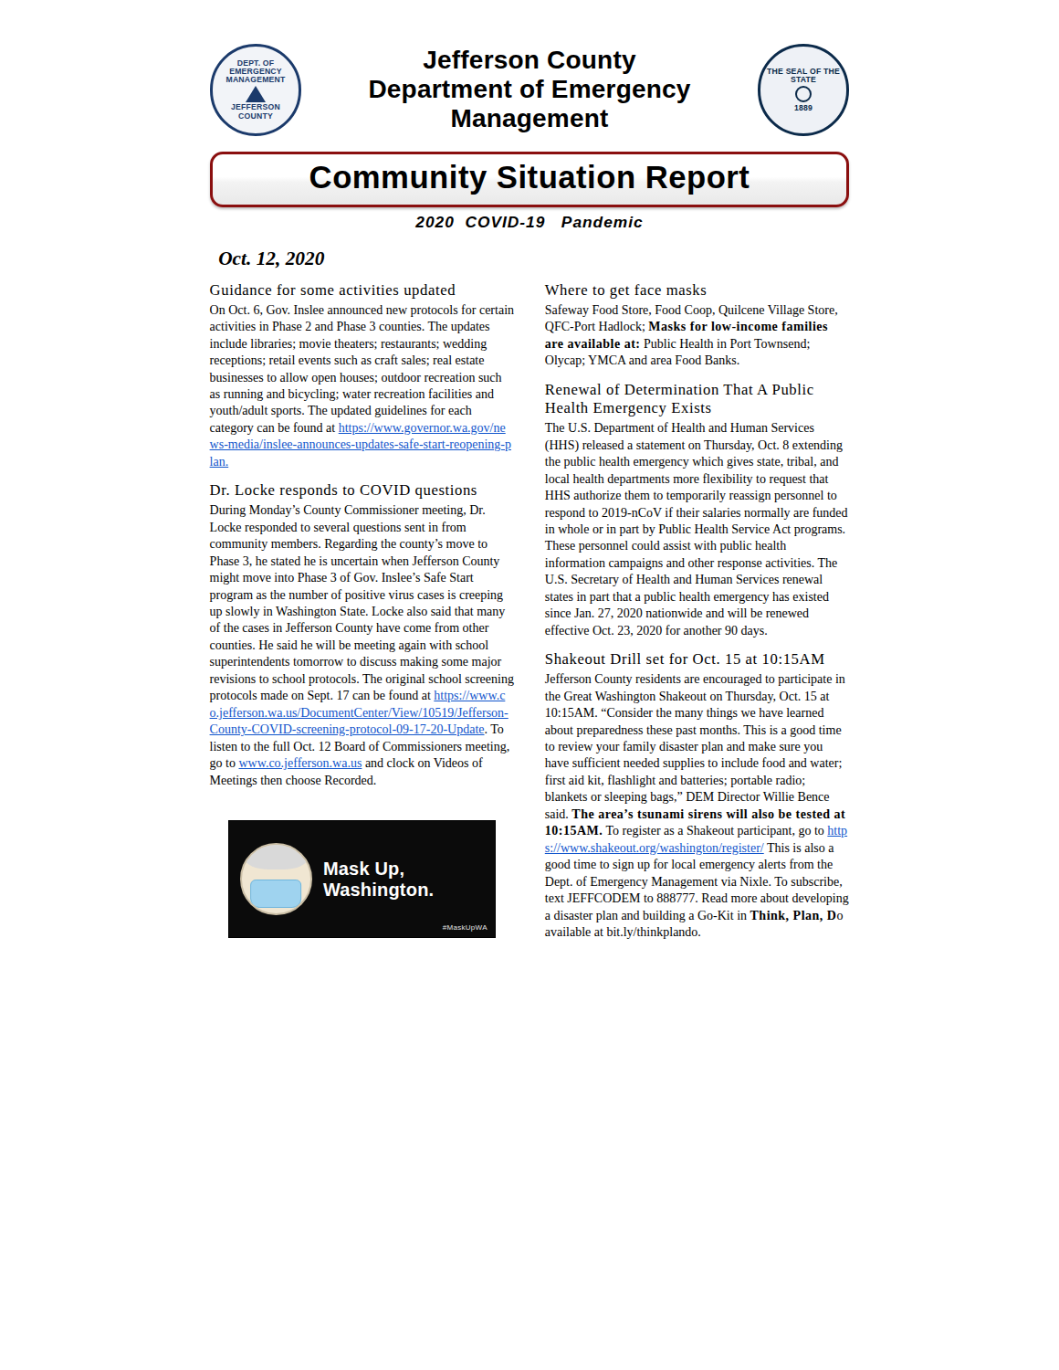DEPT. OF EMERGENCY MANAGEMENT JEFFERSON COUNTY
Jefferson County
Department of Emergency Management
THE SEAL OF THE STATE 1889
Community Situation Report
2020 COVID-19 Pandemic
Oct. 12, 2020
Guidance for some activities updated
On Oct. 6, Gov. Inslee announced new protocols for certain activities in Phase 2 and Phase 3 counties. The updates include libraries; movie theaters; restaurants; wedding receptions; retail events such as craft sales; real estate businesses to allow open houses; outdoor recreation such as running and bicycling; water recreation facilities and youth/adult sports. The updated guidelines for each category can be found at https://www.governor.wa.gov/news-media/inslee-announces-updates-safe-start-reopening-plan.
Dr. Locke responds to COVID questions
During Monday’s County Commissioner meeting, Dr. Locke responded to several questions sent in from community members. Regarding the county’s move to Phase 3, he stated he is uncertain when Jefferson County might move into Phase 3 of Gov. Inslee’s Safe Start program as the number of positive virus cases is creeping up slowly in Washington State. Locke also said that many of the cases in Jefferson County have come from other counties. He said he will be meeting again with school superintendents tomorrow to discuss making some major revisions to school protocols. The original school screening protocols made on Sept. 17 can be found at https://www.co.jefferson.wa.us/DocumentCenter/View/10519/Jefferson-County-COVID-screening-protocol-09-17-20-Update. To listen to the full Oct. 12 Board of Commissioners meeting, go to www.co.jefferson.wa.us and clock on Videos of Meetings then choose Recorded.
Mask Up,
Washington.
#MaskUpWA
Where to get face masks
Safeway Food Store, Food Coop, Quilcene Village Store, QFC-Port Hadlock; Masks for low-income families are available at: Public Health in Port Townsend; Olycap; YMCA and area Food Banks.
Renewal of Determination That A Public Health Emergency Exists
The U.S. Department of Health and Human Services (HHS) released a statement on Thursday, Oct. 8 extending the public health emergency which gives state, tribal, and local health departments more flexibility to request that HHS authorize them to temporarily reassign personnel to respond to 2019-nCoV if their salaries normally are funded in whole or in part by Public Health Service Act programs. These personnel could assist with public health information campaigns and other response activities. The U.S. Secretary of Health and Human Services renewal states in part that a public health emergency has existed since Jan. 27, 2020 nationwide and will be renewed effective Oct. 23, 2020 for another 90 days.
Shakeout Drill set for Oct. 15 at 10:15AM
Jefferson County residents are encouraged to participate in the Great Washington Shakeout on Thursday, Oct. 15 at 10:15AM. “Consider the many things we have learned about preparedness these past months. This is a good time to review your family disaster plan and make sure you have sufficient needed supplies to include food and water; first aid kit, flashlight and batteries; portable radio; blankets or sleeping bags,” DEM Director Willie Bence said. The area’s tsunami sirens will also be tested at 10:15AM. To register as a Shakeout participant, go to https://www.shakeout.org/washington/register/ This is also a good time to sign up for local emergency alerts from the Dept. of Emergency Management via Nixle. To subscribe, text JEFFCODEM to 888777. Read more about developing a disaster plan and building a Go-Kit in Think, Plan, Do available at bit.ly/thinkplando.